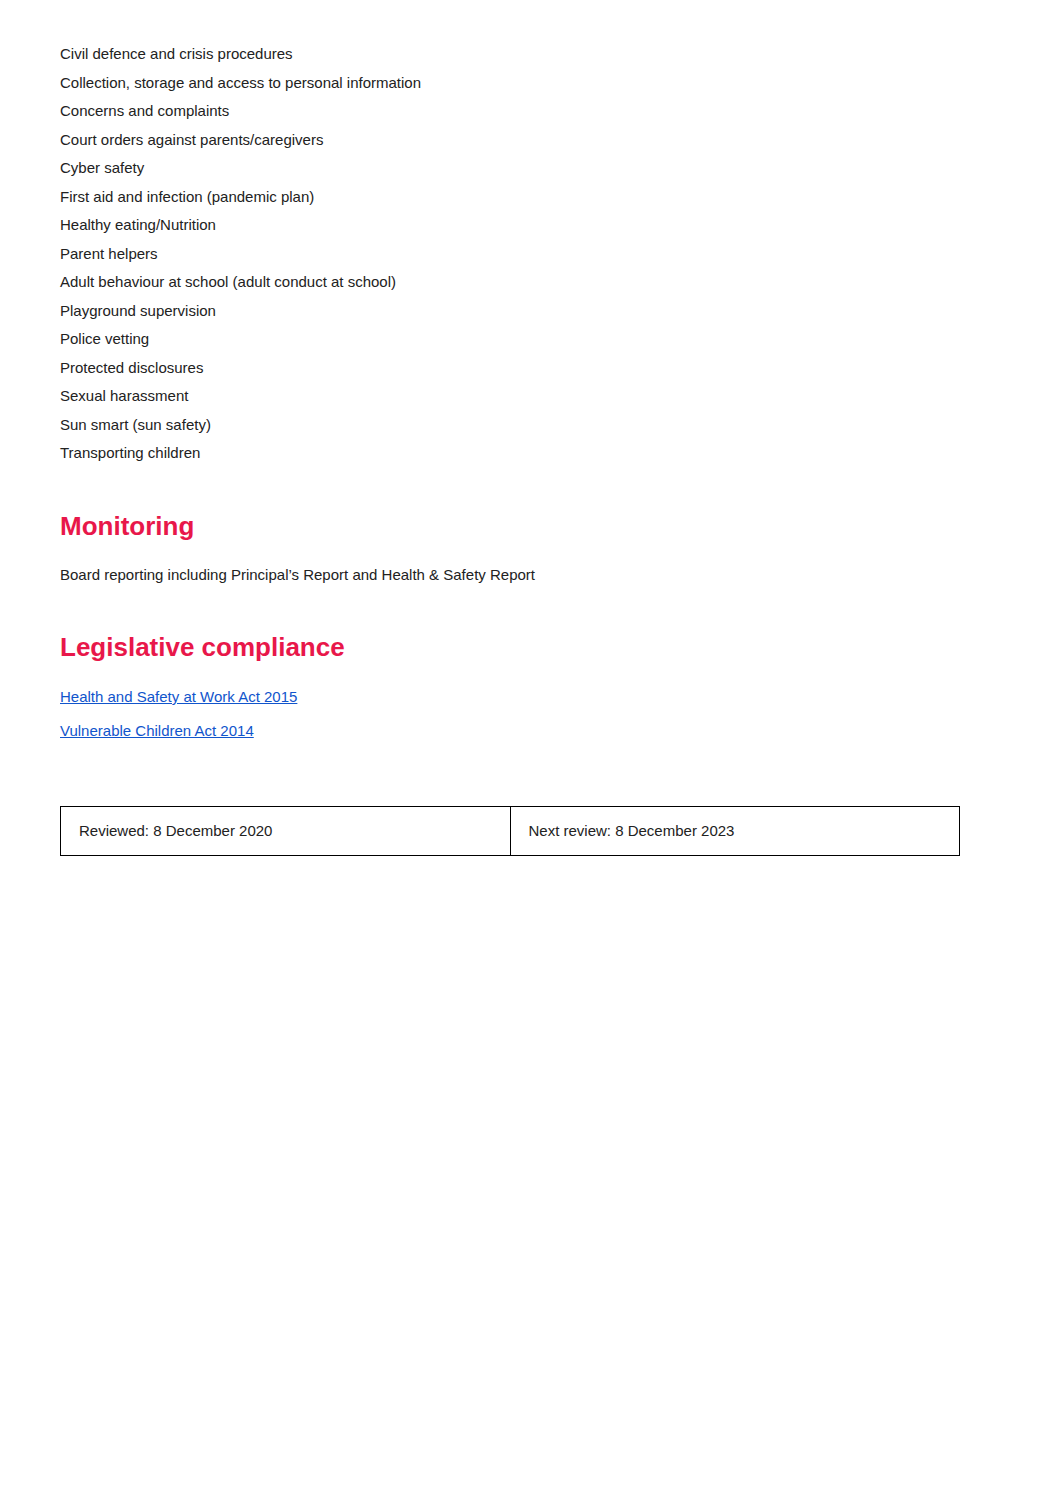Civil defence and crisis procedures
Collection, storage and access to personal information
Concerns and complaints
Court orders against parents/caregivers
Cyber safety
First aid and infection (pandemic plan)
Healthy eating/Nutrition
Parent helpers
Adult behaviour at school (adult conduct at school)
Playground supervision
Police vetting
Protected disclosures
Sexual harassment
Sun smart (sun safety)
Transporting children
Monitoring
Board reporting including Principal’s Report and Health & Safety Report
Legislative compliance
Health and Safety at Work Act 2015
Vulnerable Children Act 2014
| Reviewed: 8 December 2020 | Next review: 8 December 2023 |